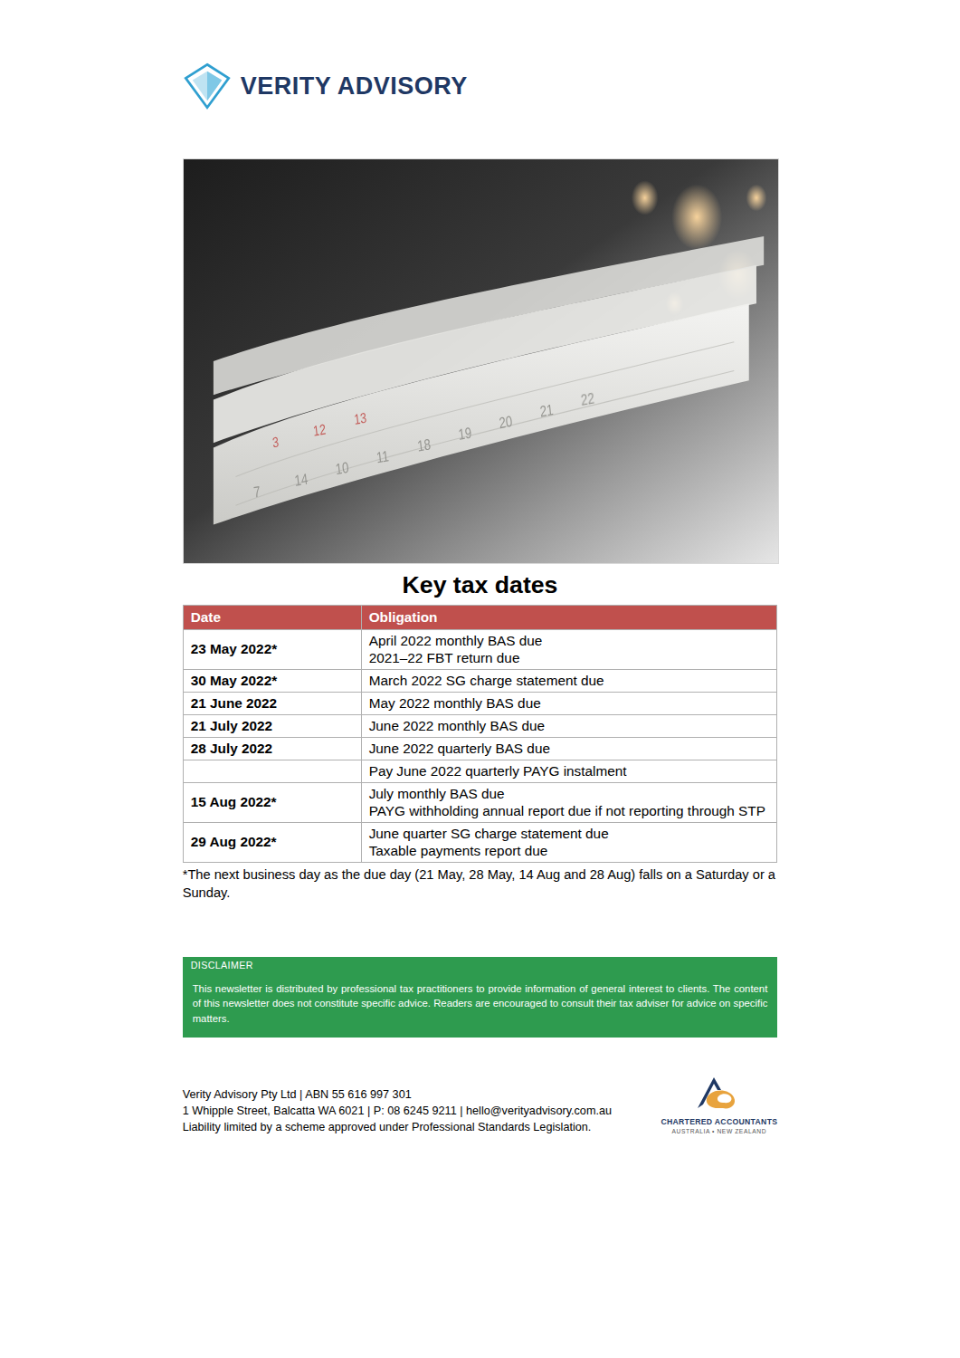VERITY ADVISORY
7 14 10 11 18 19 20 21 22 3 12 13
Key tax dates
| Date | Obligation |
| --- | --- |
| 23 May 2022* | April 2022 monthly BAS due 2021–22 FBT return due |
| 30 May 2022* | March 2022 SG charge statement due |
| 21 June 2022 | May 2022 monthly BAS due |
| 21 July 2022 | June 2022 monthly BAS due |
| 28 July 2022 | June 2022 quarterly BAS due |
| | Pay June 2022 quarterly PAYG instalment |
| 15 Aug 2022* | July monthly BAS due PAYG withholding annual report due if not reporting through STP |
| 29 Aug 2022* | June quarter SG charge statement due Taxable payments report due |
*The next business day as the due day (21 May, 28 May, 14 Aug and 28 Aug) falls on a Saturday or a Sunday.
DISCLAIMER
This newsletter is distributed by professional tax practitioners to provide information of general interest to clients. The content of this newsletter does not constitute specific advice. Readers are encouraged to consult their tax adviser for advice on specific matters.
Verity Advisory Pty Ltd | ABN 55 616 997 301
1 Whipple Street, Balcatta WA 6021 | P: 08 6245 9211 | hello@verityadvisory.com.au
Liability limited by a scheme approved under Professional Standards Legislation.
CHARTERED ACCOUNTANTS
AUSTRALIA • NEW ZEALAND